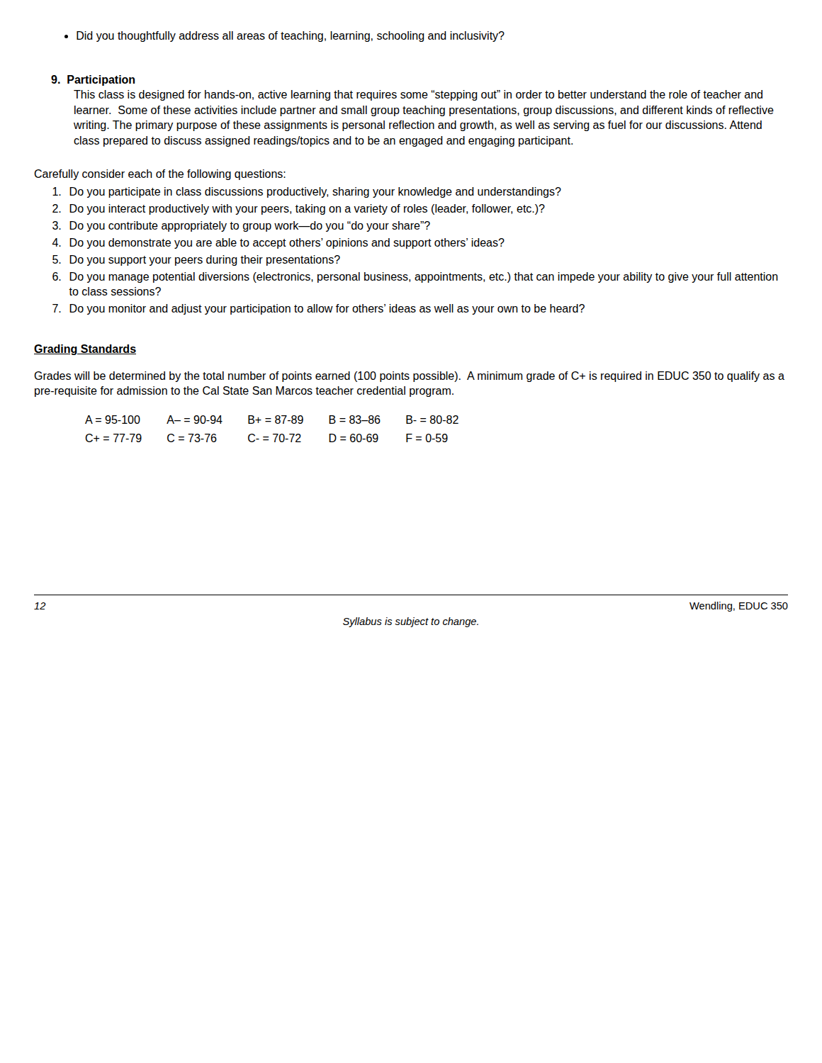Did you thoughtfully address all areas of teaching, learning, schooling and inclusivity?
9. Participation
This class is designed for hands-on, active learning that requires some “stepping out” in order to better understand the role of teacher and learner. Some of these activities include partner and small group teaching presentations, group discussions, and different kinds of reflective writing. The primary purpose of these assignments is personal reflection and growth, as well as serving as fuel for our discussions. Attend class prepared to discuss assigned readings/topics and to be an engaged and engaging participant.
Carefully consider each of the following questions:
Do you participate in class discussions productively, sharing your knowledge and understandings?
Do you interact productively with your peers, taking on a variety of roles (leader, follower, etc.)?
Do you contribute appropriately to group work—do you “do your share”?
Do you demonstrate you are able to accept others’ opinions and support others’ ideas?
Do you support your peers during their presentations?
Do you manage potential diversions (electronics, personal business, appointments, etc.) that can impede your ability to give your full attention to class sessions?
Do you monitor and adjust your participation to allow for others’ ideas as well as your own to be heard?
Grading Standards
Grades will be determined by the total number of points earned (100 points possible). A minimum grade of C+ is required in EDUC 350 to qualify as a pre-requisite for admission to the Cal State San Marcos teacher credential program.
| A = 95-100 | A– = 90-94 | B+ = 87-89 | B = 83–86 | B- = 80-82 |
| C+ = 77-79 | C = 73-76 | C- = 70-72 | D = 60-69 | F = 0-59 |
12 Wendling, EDUC 350
Syllabus is subject to change.